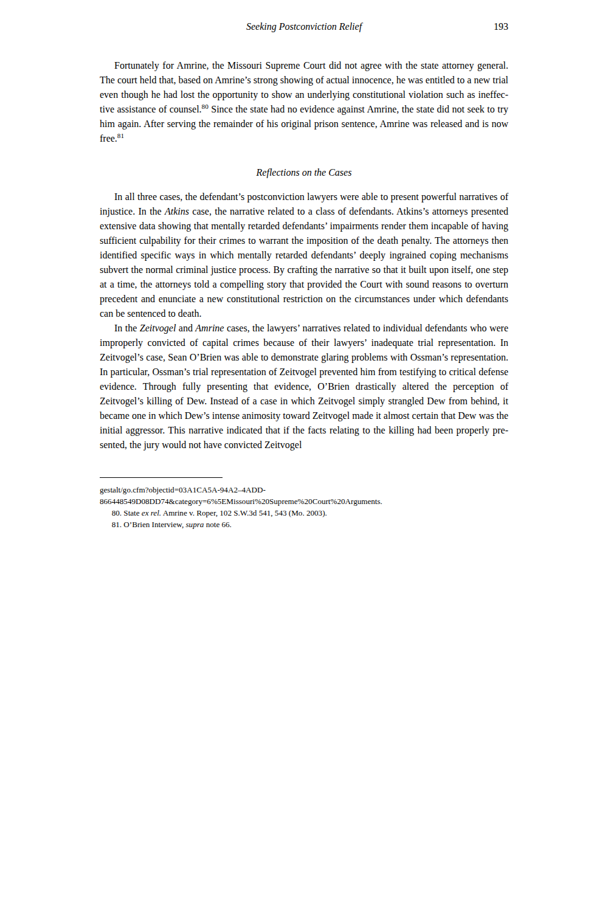Seeking Postconviction Relief 193
Fortunately for Amrine, the Missouri Supreme Court did not agree with the state attorney general. The court held that, based on Amrine’s strong showing of actual innocence, he was entitled to a new trial even though he had lost the opportunity to show an underlying constitutional violation such as ineffective assistance of counsel.80 Since the state had no evidence against Amrine, the state did not seek to try him again. After serving the remainder of his original prison sentence, Amrine was released and is now free.81
Reflections on the Cases
In all three cases, the defendant’s postconviction lawyers were able to present powerful narratives of injustice. In the Atkins case, the narrative related to a class of defendants. Atkins’s attorneys presented extensive data showing that mentally retarded defendants’ impairments render them incapable of having sufficient culpability for their crimes to warrant the imposition of the death penalty. The attorneys then identified specific ways in which mentally retarded defendants’ deeply ingrained coping mechanisms subvert the normal criminal justice process. By crafting the narrative so that it built upon itself, one step at a time, the attorneys told a compelling story that provided the Court with sound reasons to overturn precedent and enunciate a new constitutional restriction on the circumstances under which defendants can be sentenced to death.
In the Zeitvogel and Amrine cases, the lawyers’ narratives related to individual defendants who were improperly convicted of capital crimes because of their lawyers’ inadequate trial representation. In Zeitvogel’s case, Sean O’Brien was able to demonstrate glaring problems with Ossman’s representation. In particular, Ossman’s trial representation of Zeitvogel prevented him from testifying to critical defense evidence. Through fully presenting that evidence, O’Brien drastically altered the perception of Zeitvogel’s killing of Dew. Instead of a case in which Zeitvogel simply strangled Dew from behind, it became one in which Dew’s intense animosity toward Zeitvogel made it almost certain that Dew was the initial aggressor. This narrative indicated that if the facts relating to the killing had been properly presented, the jury would not have convicted Zeitvogel
gestalt/go.cfm?objectid=03A1CA5A-94A2–4ADD-866448549D08DD74&category=6%5EMissouri%20Supreme%20Court%20Arguments.
80. State ex rel. Amrine v. Roper, 102 S.W.3d 541, 543 (Mo. 2003).
81. O’Brien Interview, supra note 66.